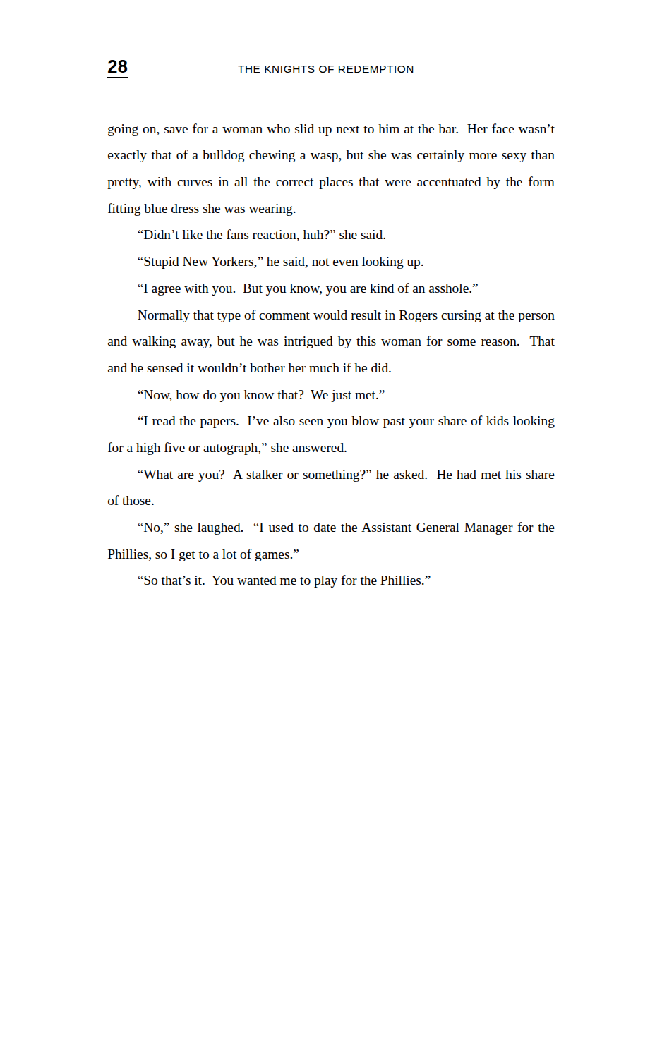28
THE KNIGHTS OF REDEMPTION
going on, save for a woman who slid up next to him at the bar. Her face wasn’t exactly that of a bulldog chewing a wasp, but she was certainly more sexy than pretty, with curves in all the correct places that were accentuated by the form fitting blue dress she was wearing.
“Didn’t like the fans reaction, huh?” she said.
“Stupid New Yorkers,” he said, not even looking up.
“I agree with you. But you know, you are kind of an asshole.”
Normally that type of comment would result in Rogers cursing at the person and walking away, but he was intrigued by this woman for some reason. That and he sensed it wouldn’t bother her much if he did.
“Now, how do you know that? We just met.”
“I read the papers. I’ve also seen you blow past your share of kids looking for a high five or autograph,” she answered.
“What are you? A stalker or something?” he asked. He had met his share of those.
“No,” she laughed. “I used to date the Assistant General Manager for the Phillies, so I get to a lot of games.”
“So that’s it. You wanted me to play for the Phillies.”